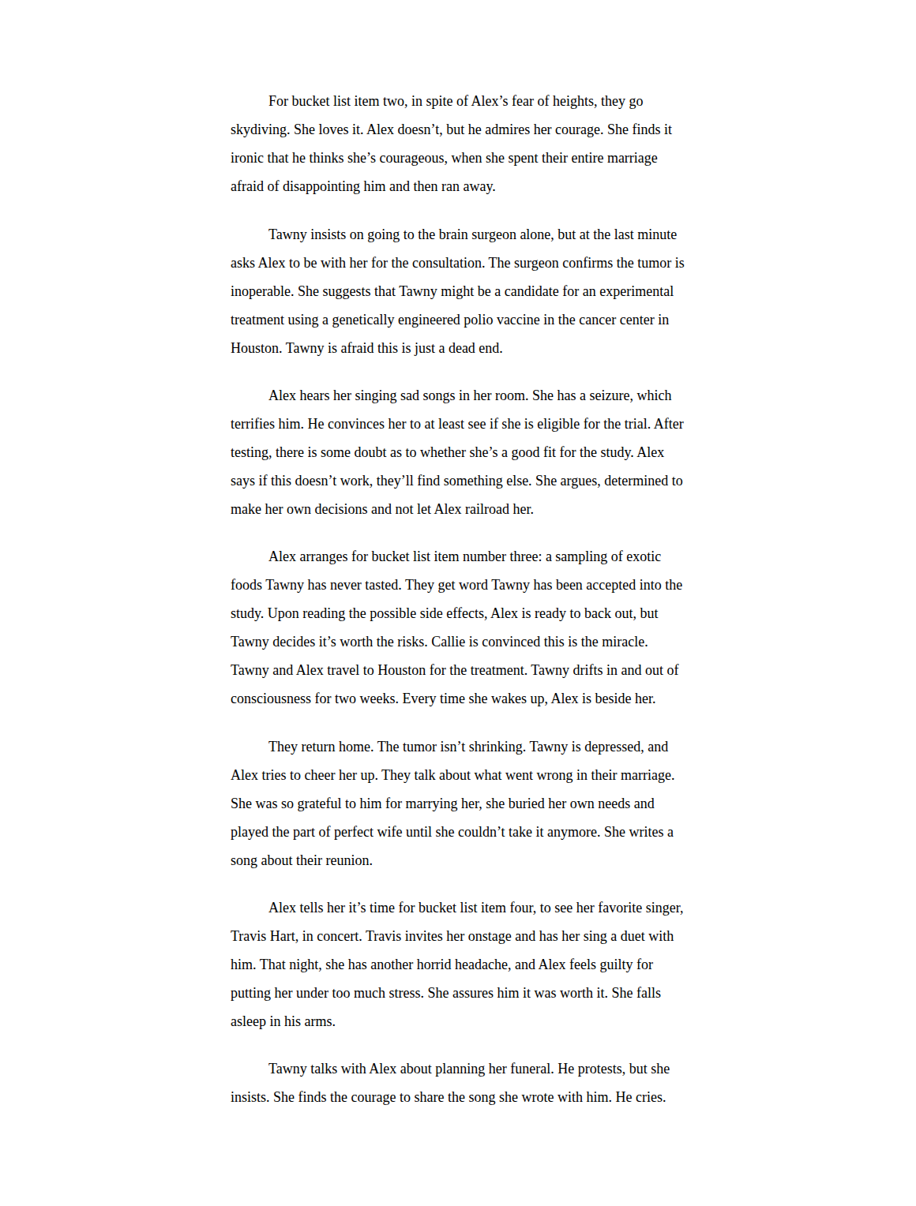For bucket list item two, in spite of Alex’s fear of heights, they go skydiving. She loves it. Alex doesn’t, but he admires her courage. She finds it ironic that he thinks she’s courageous, when she spent their entire marriage afraid of disappointing him and then ran away.
Tawny insists on going to the brain surgeon alone, but at the last minute asks Alex to be with her for the consultation. The surgeon confirms the tumor is inoperable. She suggests that Tawny might be a candidate for an experimental treatment using a genetically engineered polio vaccine in the cancer center in Houston. Tawny is afraid this is just a dead end.
Alex hears her singing sad songs in her room. She has a seizure, which terrifies him. He convinces her to at least see if she is eligible for the trial. After testing, there is some doubt as to whether she’s a good fit for the study. Alex says if this doesn’t work, they’ll find something else. She argues, determined to make her own decisions and not let Alex railroad her.
Alex arranges for bucket list item number three: a sampling of exotic foods Tawny has never tasted. They get word Tawny has been accepted into the study. Upon reading the possible side effects, Alex is ready to back out, but Tawny decides it’s worth the risks. Callie is convinced this is the miracle. Tawny and Alex travel to Houston for the treatment. Tawny drifts in and out of consciousness for two weeks. Every time she wakes up, Alex is beside her.
They return home. The tumor isn’t shrinking. Tawny is depressed, and Alex tries to cheer her up. They talk about what went wrong in their marriage. She was so grateful to him for marrying her, she buried her own needs and played the part of perfect wife until she couldn’t take it anymore. She writes a song about their reunion.
Alex tells her it’s time for bucket list item four, to see her favorite singer, Travis Hart, in concert. Travis invites her onstage and has her sing a duet with him. That night, she has another horrid headache, and Alex feels guilty for putting her under too much stress. She assures him it was worth it. She falls asleep in his arms.
Tawny talks with Alex about planning her funeral. He protests, but she insists. She finds the courage to share the song she wrote with him. He cries.